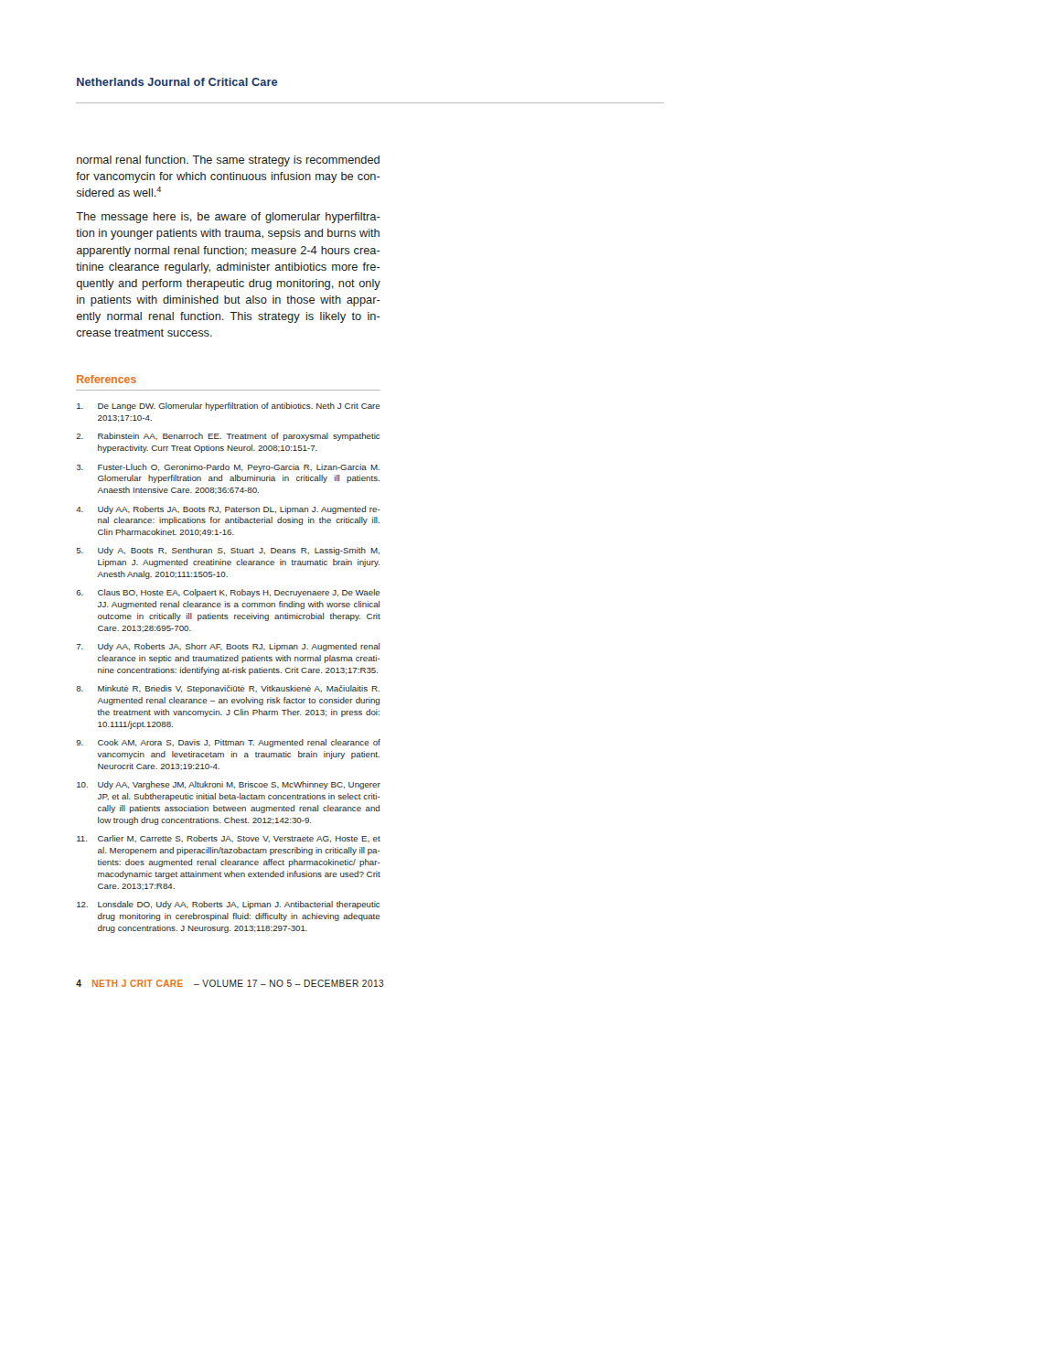Netherlands Journal of Critical Care
normal renal function. The same strategy is recommended for vancomycin for which continuous infusion may be considered as well.4
The message here is, be aware of glomerular hyperfiltration in younger patients with trauma, sepsis and burns with apparently normal renal function; measure 2-4 hours creatinine clearance regularly, administer antibiotics more frequently and perform therapeutic drug monitoring, not only in patients with diminished but also in those with apparently normal renal function. This strategy is likely to increase treatment success.
References
De Lange DW. Glomerular hyperfiltration of antibiotics. Neth J Crit Care 2013;17:10-4.
Rabinstein AA, Benarroch EE. Treatment of paroxysmal sympathetic hyperactivity. Curr Treat Options Neurol. 2008;10:151-7.
Fuster-Lluch O, Geronimo-Pardo M, Peyro-Garcia R, Lizan-Garcia M. Glomerular hyperfiltration and albuminuria in critically ill patients. Anaesth Intensive Care. 2008;36:674-80.
Udy AA, Roberts JA, Boots RJ, Paterson DL, Lipman J. Augmented renal clearance: implications for antibacterial dosing in the critically ill. Clin Pharmacokinet. 2010;49:1-16.
Udy A, Boots R, Senthuran S, Stuart J, Deans R, Lassig-Smith M, Lipman J. Augmented creatinine clearance in traumatic brain injury. Anesth Analg. 2010;111:1505-10.
Claus BO, Hoste EA, Colpaert K, Robays H, Decruyenaere J, De Waele JJ. Augmented renal clearance is a common finding with worse clinical outcome in critically ill patients receiving antimicrobial therapy. Crit Care. 2013;28:695-700.
Udy AA, Roberts JA, Shorr AF, Boots RJ, Lipman J. Augmented renal clearance in septic and traumatized patients with normal plasma creatinine concentrations: identifying at-risk patients. Crit Care. 2013;17:R35.
Minkutė R, Briedis V, Steponavičiūtė R, Vitkauskienė A, Mačiulaitis R. Augmented renal clearance – an evolving risk factor to consider during the treatment with vancomycin. J Clin Pharm Ther. 2013; in press doi: 10.1111/jcpt.12088.
Cook AM, Arora S, Davis J, Pittman T. Augmented renal clearance of vancomycin and levetiracetam in a traumatic brain injury patient. Neurocrit Care. 2013;19:210-4.
Udy AA, Varghese JM, Altukroni M, Briscoe S, McWhinney BC, Ungerer JP, et al. Subtherapeutic initial beta-lactam concentrations in select critically ill patients association between augmented renal clearance and low trough drug concentrations. Chest. 2012;142:30-9.
Carlier M, Carrette S, Roberts JA, Stove V, Verstraete AG, Hoste E, et al. Meropenem and piperacillin/tazobactam prescribing in critically ill patients: does augmented renal clearance affect pharmacokinetic/ pharmacodynamic target attainment when extended infusions are used? Crit Care. 2013;17:R84.
Lonsdale DO, Udy AA, Roberts JA, Lipman J. Antibacterial therapeutic drug monitoring in cerebrospinal fluid: difficulty in achieving adequate drug concentrations. J Neurosurg. 2013;118:297-301.
4 NETH J CRIT CARE – VOLUME 17 – NO 5 – DECEMBER 2013